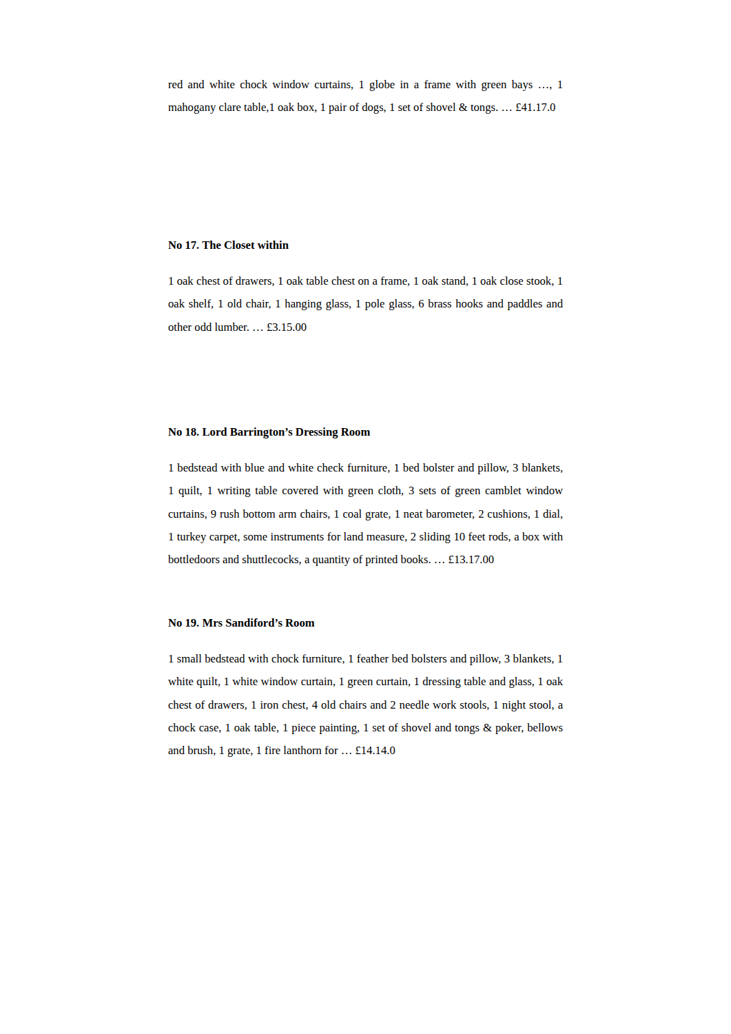red and white chock window curtains, 1 globe in a frame with green bays …, 1 mahogany clare table,1 oak box, 1 pair of dogs, 1 set of shovel & tongs. … £41.17.0
No 17. The Closet within
1 oak chest of drawers, 1 oak table chest on a frame, 1 oak stand, 1 oak close stook, 1 oak shelf, 1 old chair, 1 hanging glass, 1 pole glass, 6 brass hooks and paddles and other odd lumber. … £3.15.00
No 18. Lord Barrington’s Dressing Room
1 bedstead with blue and white check furniture, 1 bed bolster and pillow, 3 blankets, 1 quilt, 1 writing table covered with green cloth, 3 sets of green camblet window curtains, 9 rush bottom arm chairs, 1 coal grate, 1 neat barometer, 2 cushions, 1 dial, 1 turkey carpet, some instruments for land measure, 2 sliding 10 feet rods, a box with bottledoors and shuttlecocks, a quantity of printed books. … £13.17.00
No 19. Mrs Sandiford’s Room
1 small bedstead with chock furniture, 1 feather bed bolsters and pillow, 3 blankets, 1 white quilt, 1 white window curtain, 1 green curtain, 1 dressing table and glass, 1 oak chest of drawers, 1 iron chest, 4 old chairs and 2 needle work stools, 1 night stool, a chock case, 1 oak table, 1 piece painting, 1 set of shovel and tongs & poker, bellows and brush, 1 grate, 1 fire lanthorn for … £14.14.0